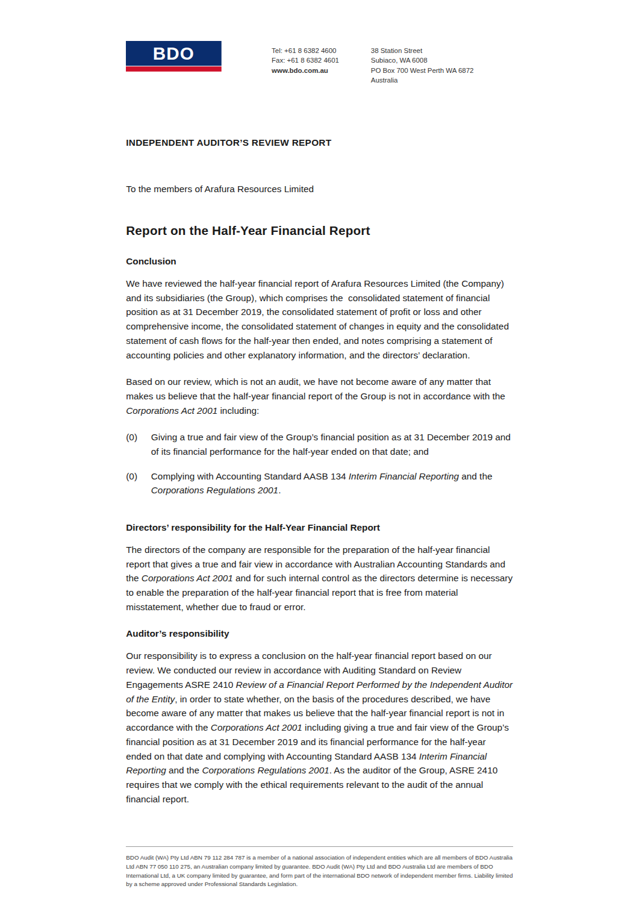BDO
Tel: +61 8 6382 4600
Fax: +61 8 6382 4601
www.bdo.com.au
38 Station Street
Subiaco, WA 6008
PO Box 700 West Perth WA 6872
Australia
INDEPENDENT AUDITOR’S REVIEW REPORT
To the members of Arafura Resources Limited
Report on the Half-Year Financial Report
Conclusion
We have reviewed the half-year financial report of Arafura Resources Limited (the Company) and its subsidiaries (the Group), which comprises the consolidated statement of financial position as at 31 December 2019, the consolidated statement of profit or loss and other comprehensive income, the consolidated statement of changes in equity and the consolidated statement of cash flows for the half-year then ended, and notes comprising a statement of accounting policies and other explanatory information, and the directors’ declaration.
Based on our review, which is not an audit, we have not become aware of any matter that makes us believe that the half-year financial report of the Group is not in accordance with the Corporations Act 2001 including:
Giving a true and fair view of the Group’s financial position as at 31 December 2019 and of its financial performance for the half-year ended on that date; and
Complying with Accounting Standard AASB 134 Interim Financial Reporting and the Corporations Regulations 2001.
Directors’ responsibility for the Half-Year Financial Report
The directors of the company are responsible for the preparation of the half-year financial report that gives a true and fair view in accordance with Australian Accounting Standards and the Corporations Act 2001 and for such internal control as the directors determine is necessary to enable the preparation of the half-year financial report that is free from material misstatement, whether due to fraud or error.
Auditor’s responsibility
Our responsibility is to express a conclusion on the half-year financial report based on our review. We conducted our review in accordance with Auditing Standard on Review Engagements ASRE 2410 Review of a Financial Report Performed by the Independent Auditor of the Entity, in order to state whether, on the basis of the procedures described, we have become aware of any matter that makes us believe that the half-year financial report is not in accordance with the Corporations Act 2001 including giving a true and fair view of the Group’s financial position as at 31 December 2019 and its financial performance for the half-year ended on that date and complying with Accounting Standard AASB 134 Interim Financial Reporting and the Corporations Regulations 2001. As the auditor of the Group, ASRE 2410 requires that we comply with the ethical requirements relevant to the audit of the annual financial report.
BDO Audit (WA) Pty Ltd ABN 79 112 284 787 is a member of a national association of independent entities which are all members of BDO Australia Ltd ABN 77 050 110 275, an Australian company limited by guarantee. BDO Audit (WA) Pty Ltd and BDO Australia Ltd are members of BDO International Ltd, a UK company limited by guarantee, and form part of the international BDO network of independent member firms. Liability limited by a scheme approved under Professional Standards Legislation.